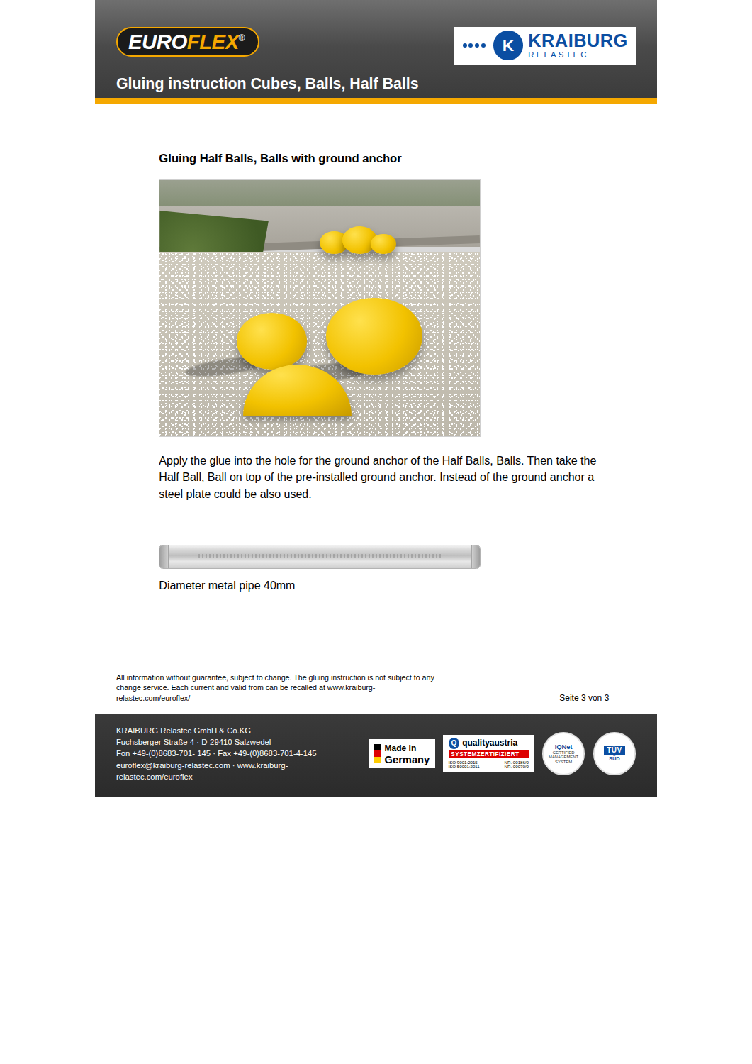EURO FLEX®
K
KRAIBURG
RELASTEC
Gluing instruction Cubes, Balls, Half Balls
Gluing Half Balls, Balls with ground anchor
Apply the glue into the hole for the ground anchor of the Half Balls, Balls. Then take the Half Ball, Ball on top of the pre-installed ground anchor. Instead of the ground anchor a steel plate could be also used.
Diameter metal pipe 40mm
All information without guarantee, subject to change. The gluing instruction is not subject to any change service. Each current and valid from can be recalled at www.kraiburg-relastec.com/euroflex/
Seite 3 von 3
KRAIBURG Relastec GmbH & Co.KG
Fuchsberger Straße 4 · D-29410 Salzwedel
Fon +49-(0)8683-701- 145 · Fax +49-(0)8683-701-4-145
euroflex@kraiburg-relastec.com · www.kraiburg-relastec.com/euroflex
Made in
Germany
Qqualityaustria
SYSTEMZERTIFIZIERT
ISO 9001:2015
ISO 50001:2011 NR. 00186/0
NR. 00070/0
IQNet CERTIFIED
MANAGEMENT
SYSTEM
TÜV SÜD